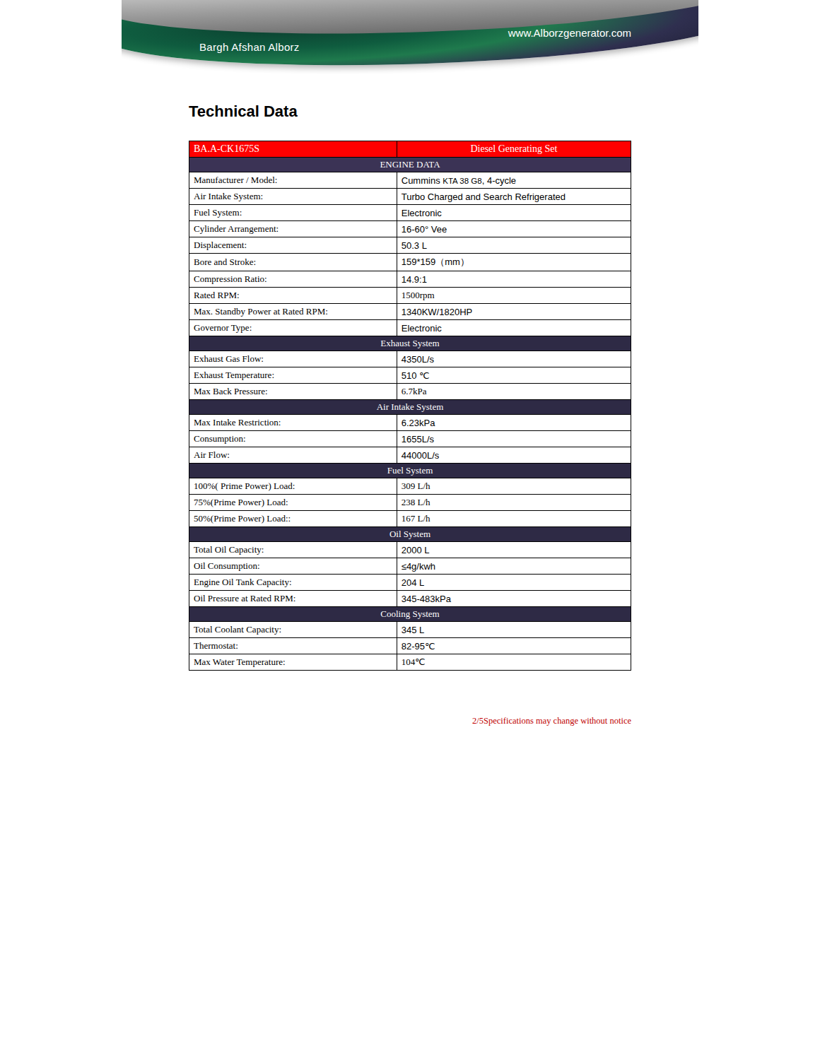Bargh Afshan Alborz
www.Alborzgenerator.com
Technical Data
| BA.A-CK1675S | Diesel Generating Set |
| ENGINE DATA |
| Manufacturer / Model: | Cummins KTA 38 G8 , 4-cycle |
| Air Intake System: | Turbo Charged and Search Refrigerated |
| Fuel System: | Electronic |
| Cylinder Arrangement: | 16-60° Vee |
| Displacement: | 50.3 L |
| Bore and Stroke: | 159*159（mm） |
| Compression Ratio: | 14.9:1 |
| Rated RPM: | 1500rpm |
| Max. Standby Power at Rated RPM: | 1340KW/1820HP |
| Governor Type: | Electronic |
| Exhaust System |
| Exhaust Gas Flow: | 4350L/s |
| Exhaust Temperature: | 510 ℃ |
| Max Back Pressure: | 6.7kPa |
| Air Intake System |
| Max Intake Restriction: | 6.23kPa |
| Consumption: | 1655L/s |
| Air Flow: | 44000L/s |
| Fuel System |
| 100%( Prime Power) Load: | 309 L/h |
| 75%(Prime Power) Load: | 238 L/h |
| 50%(Prime Power) Load:: | 167 L/h |
| Oil System |
| Total Oil Capacity: | 2000 L |
| Oil Consumption: | ≤4g/kwh |
| Engine Oil Tank Capacity: | 204 L |
| Oil Pressure at Rated RPM: | 345-483kPa |
| Cooling System |
| Total Coolant Capacity: | 345 L |
| Thermostat: | 82-95℃ |
| Max Water Temperature: | 104℃ |
2/5 Specifications may change without notice